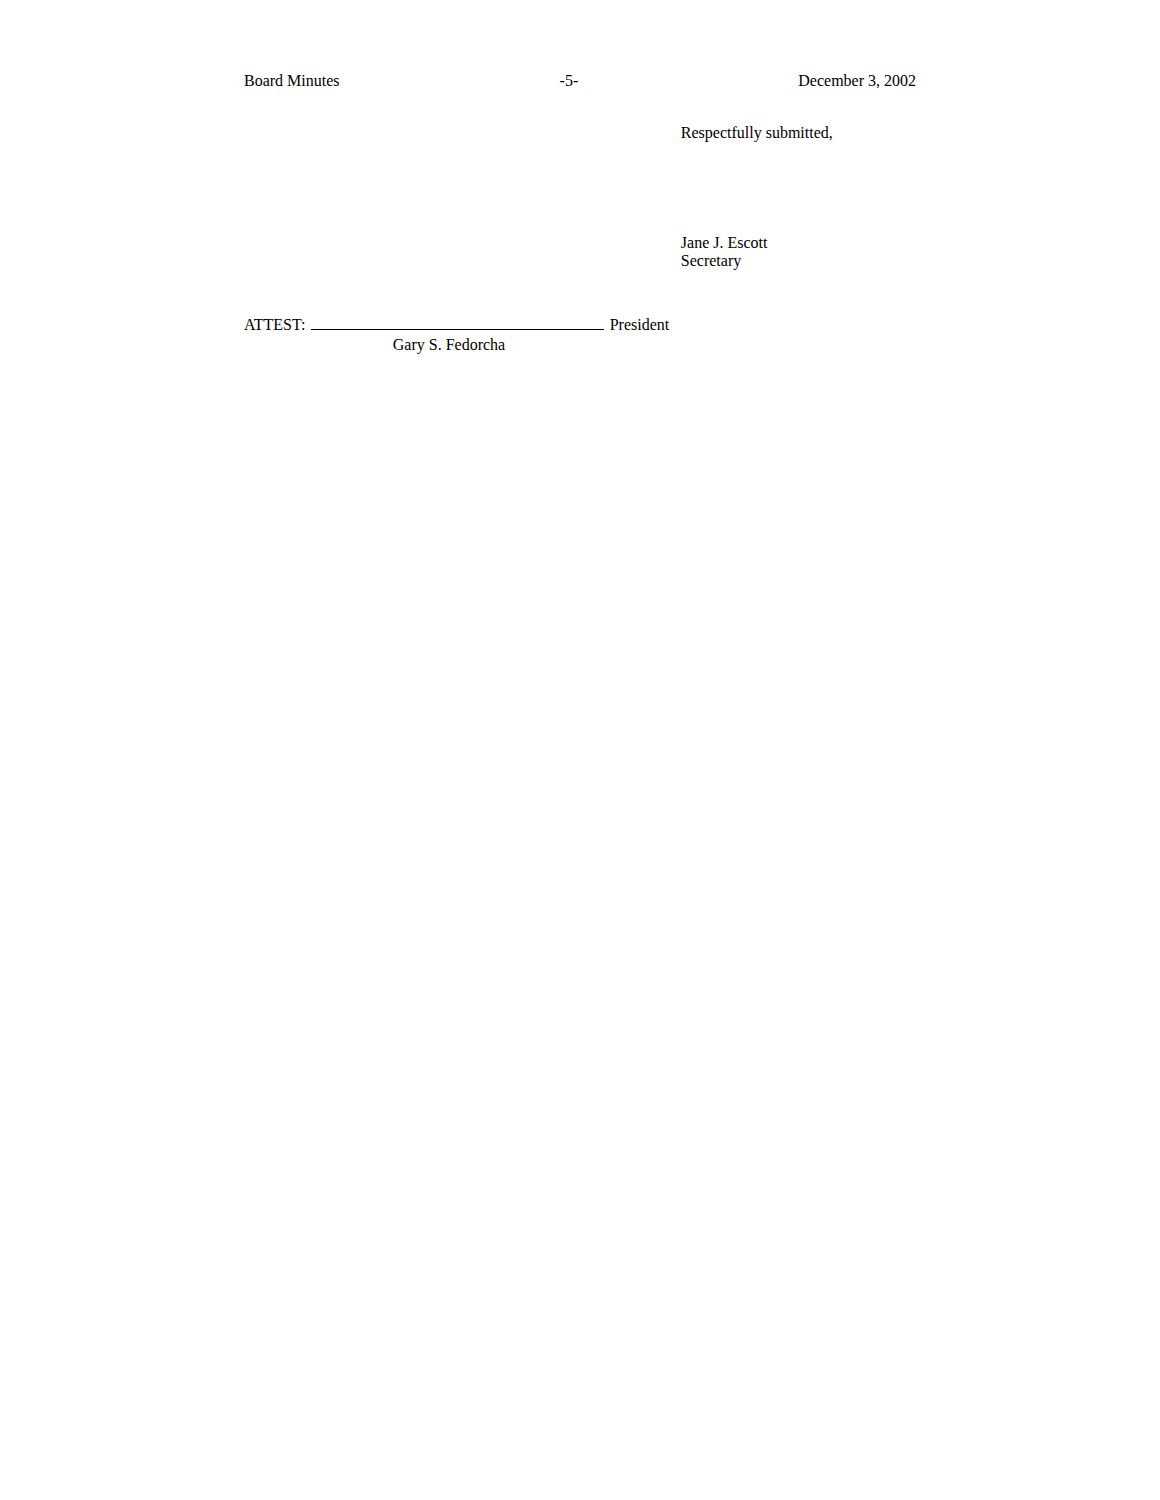Board Minutes
-5-
December 3, 2002
Respectfully submitted,
Jane J. Escott
Secretary
ATTEST: President
Gary S. Fedorcha